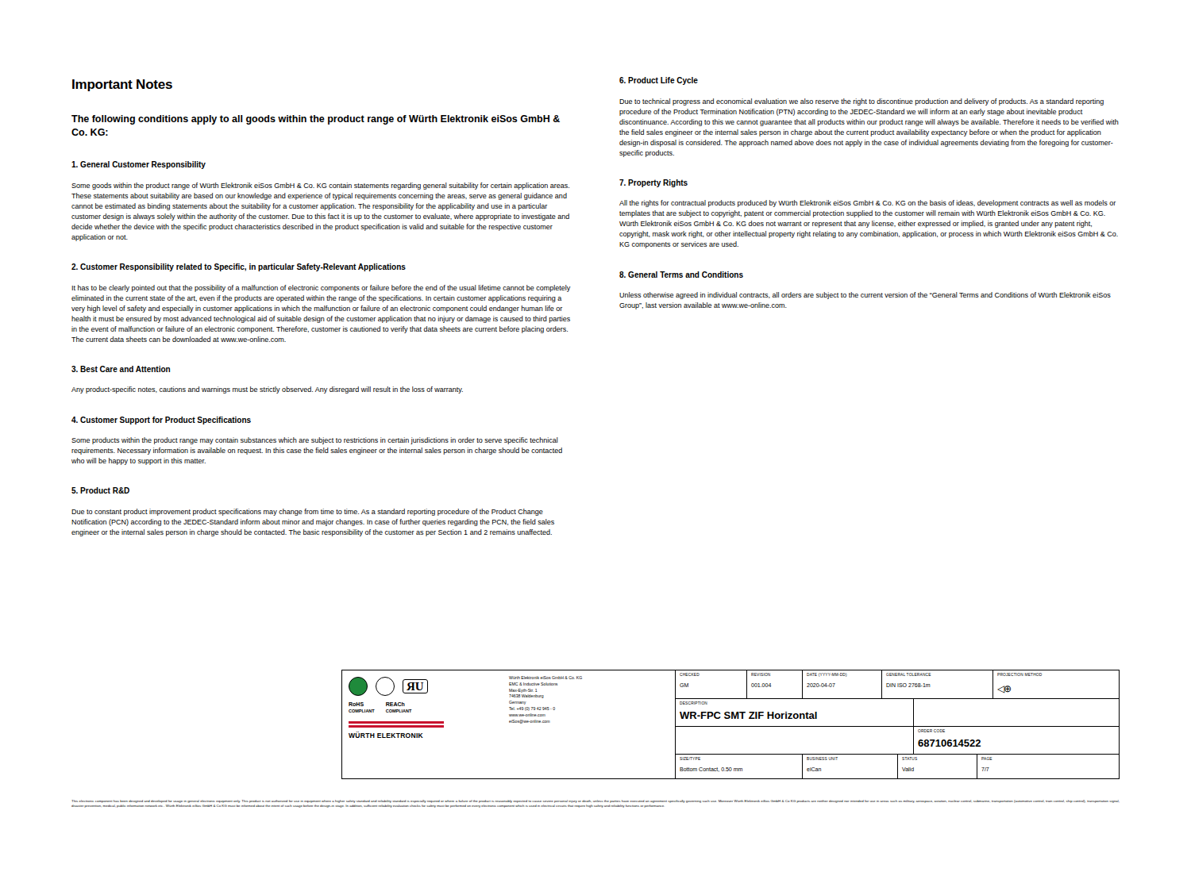Important Notes
The following conditions apply to all goods within the product range of Würth Elektronik eiSos GmbH & Co. KG:
1. General Customer Responsibility
Some goods within the product range of Würth Elektronik eiSos GmbH & Co. KG contain statements regarding general suitability for certain application areas. These statements about suitability are based on our knowledge and experience of typical requirements concerning the areas, serve as general guidance and cannot be estimated as binding statements about the suitability for a customer application. The responsibility for the applicability and use in a particular customer design is always solely within the authority of the customer. Due to this fact it is up to the customer to evaluate, where appropriate to investigate and decide whether the device with the specific product characteristics described in the product specification is valid and suitable for the respective customer application or not.
2. Customer Responsibility related to Specific, in particular Safety-Relevant Applications
It has to be clearly pointed out that the possibility of a malfunction of electronic components or failure before the end of the usual lifetime cannot be completely eliminated in the current state of the art, even if the products are operated within the range of the specifications. In certain customer applications requiring a very high level of safety and especially in customer applications in which the malfunction or failure of an electronic component could endanger human life or health it must be ensured by most advanced technological aid of suitable design of the customer application that no injury or damage is caused to third parties in the event of malfunction or failure of an electronic component. Therefore, customer is cautioned to verify that data sheets are current before placing orders. The current data sheets can be downloaded at www.we-online.com.
3. Best Care and Attention
Any product-specific notes, cautions and warnings must be strictly observed. Any disregard will result in the loss of warranty.
4. Customer Support for Product Specifications
Some products within the product range may contain substances which are subject to restrictions in certain jurisdictions in order to serve specific technical requirements. Necessary information is available on request. In this case the field sales engineer or the internal sales person in charge should be contacted who will be happy to support in this matter.
5. Product R&D
Due to constant product improvement product specifications may change from time to time. As a standard reporting procedure of the Product Change Notification (PCN) according to the JEDEC-Standard inform about minor and major changes. In case of further queries regarding the PCN, the field sales engineer or the internal sales person in charge should be contacted. The basic responsibility of the customer as per Section 1 and 2 remains unaffected.
6. Product Life Cycle
Due to technical progress and economical evaluation we also reserve the right to discontinue production and delivery of products. As a standard reporting procedure of the Product Termination Notification (PTN) according to the JEDEC-Standard we will inform at an early stage about inevitable product discontinuance. According to this we cannot guarantee that all products within our product range will always be available. Therefore it needs to be verified with the field sales engineer or the internal sales person in charge about the current product availability expectancy before or when the product for application design-in disposal is considered. The approach named above does not apply in the case of individual agreements deviating from the foregoing for customer-specific products.
7. Property Rights
All the rights for contractual products produced by Würth Elektronik eiSos GmbH & Co. KG on the basis of ideas, development contracts as well as models or templates that are subject to copyright, patent or commercial protection supplied to the customer will remain with Würth Elektronik eiSos GmbH & Co. KG. Würth Elektronik eiSos GmbH & Co. KG does not warrant or represent that any license, either expressed or implied, is granted under any patent right, copyright, mask work right, or other intellectual property right relating to any combination, application, or process in which Würth Elektronik eiSos GmbH & Co. KG components or services are used.
8. General Terms and Conditions
Unless otherwise agreed in individual contracts, all orders are subject to the current version of the “General Terms and Conditions of Würth Elektronik eiSos Group”, last version available at www.we-online.com.
ЯU
RoHS COMPLIANT REACh COMPLIANT
WÜRTH ELEKTRONIK
Würth Elektronik eiSos GmbH & Co. KG
EMC & Inductive Solutions
Max-Eyth-Str. 1
74638 Waldenburg
Germany
Tel. +49 (0) 79 42 945 - 0
www.we-online.com
eiSos@we-online.com
CHECKED GM
REVISION 001.004
DATE (YYYY-MM-DD) 2020-04-07
GENERAL TOLERANCE DIN ISO 2768-1m
PROJECTION METHOD◁⊕
DESCRIPTION WR-FPC SMT ZIF Horizontal
ORDER CODE 68710614522
SIZE/TYPE Bottom Contact, 0.50 mm
BUSINESS UNIT eiCan
STATUS Valid
PAGE 7/7
This electronic component has been designed and developed for usage in general electronic equipment only. This product is not authorized for use in equipment where a higher safety standard and reliability standard is especially required or where a failure of the product is reasonably expected to cause severe personal injury or death, unless the parties have executed an agreement specifically governing such use. Moreover Würth Elektronik eiSos GmbH & Co KG products are neither designed nor intended for use in areas such as military, aerospace, aviation, nuclear control, submarine, transportation (automotive control, train control, ship control), transportation signal, disaster prevention, medical, public information network etc.. Würth Elektronik eiSos GmbH & Co KG must be informed about the intent of such usage before the design-in stage. In addition, sufficient reliability evaluation checks for safety must be performed on every electronic component which is used in electrical circuits that require high safety and reliability functions or performance.